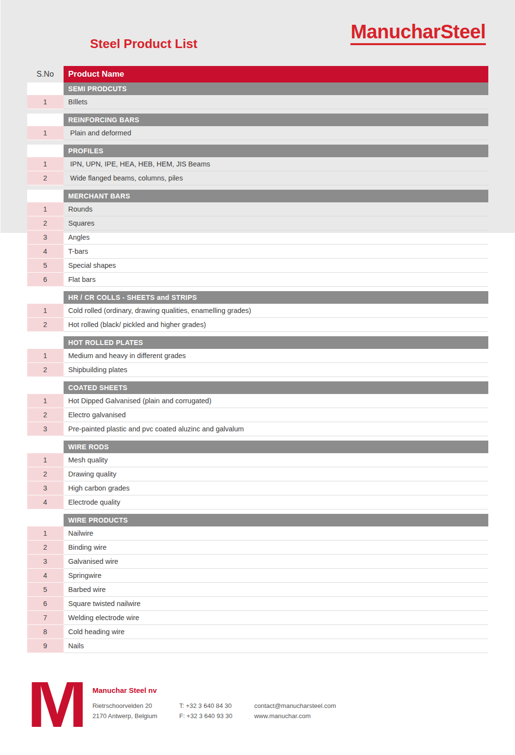ManucharSteel
Steel Product List
| S.No | Product Name |
| --- | --- |
| | SEMI PRODCUTS |
| 1 | BIllets |
| | REINFORCING BARS |
| 1 | Plain and deformed |
| | PROFILES |
| 1 | IPN, UPN, IPE, HEA, HEB, HEM, JIS Beams |
| 2 | Wide flanged beams, columns, piles |
| | MERCHANT BARS |
| 1 | Rounds |
| 2 | Squares |
| 3 | Angles |
| 4 | T-bars |
| 5 | Special shapes |
| 6 | Flat bars |
| | HR / CR COLLS - SHEETS and STRIPS |
| 1 | Cold rolled (ordinary, drawing qualities, enamelling grades) |
| 2 | Hot rolled (black/ pickled and higher grades) |
| | HOT ROLLED PLATES |
| 1 | Medium and heavy in different grades |
| 2 | Shipbuilding plates |
| | COATED SHEETS |
| 1 | Hot Dipped Galvanised (plain and corrugated) |
| 2 | Electro galvanised |
| 3 | Pre-painted plastic and pvc coated aluzinc and galvalum |
| | WIRE RODS |
| 1 | Mesh quality |
| 2 | Drawing quality |
| 3 | High carbon grades |
| 4 | Electrode quality |
| | WIRE PRODUCTS |
| 1 | Nailwire |
| 2 | Binding wire |
| 3 | Galvanised wire |
| 4 | Springwire |
| 5 | Barbed wire |
| 6 | Square twisted nailwire |
| 7 | Welding electrode wire |
| 8 | Cold heading wire |
| 9 | Nails |
M
Manuchar Steel nv
Rietrschoorvelden 20
2170 Antwerp, Belgium
T: +32 3 640 84 30
F: +32 3 640 93 30
contact@manucharsteel.com
www.manuchar.com